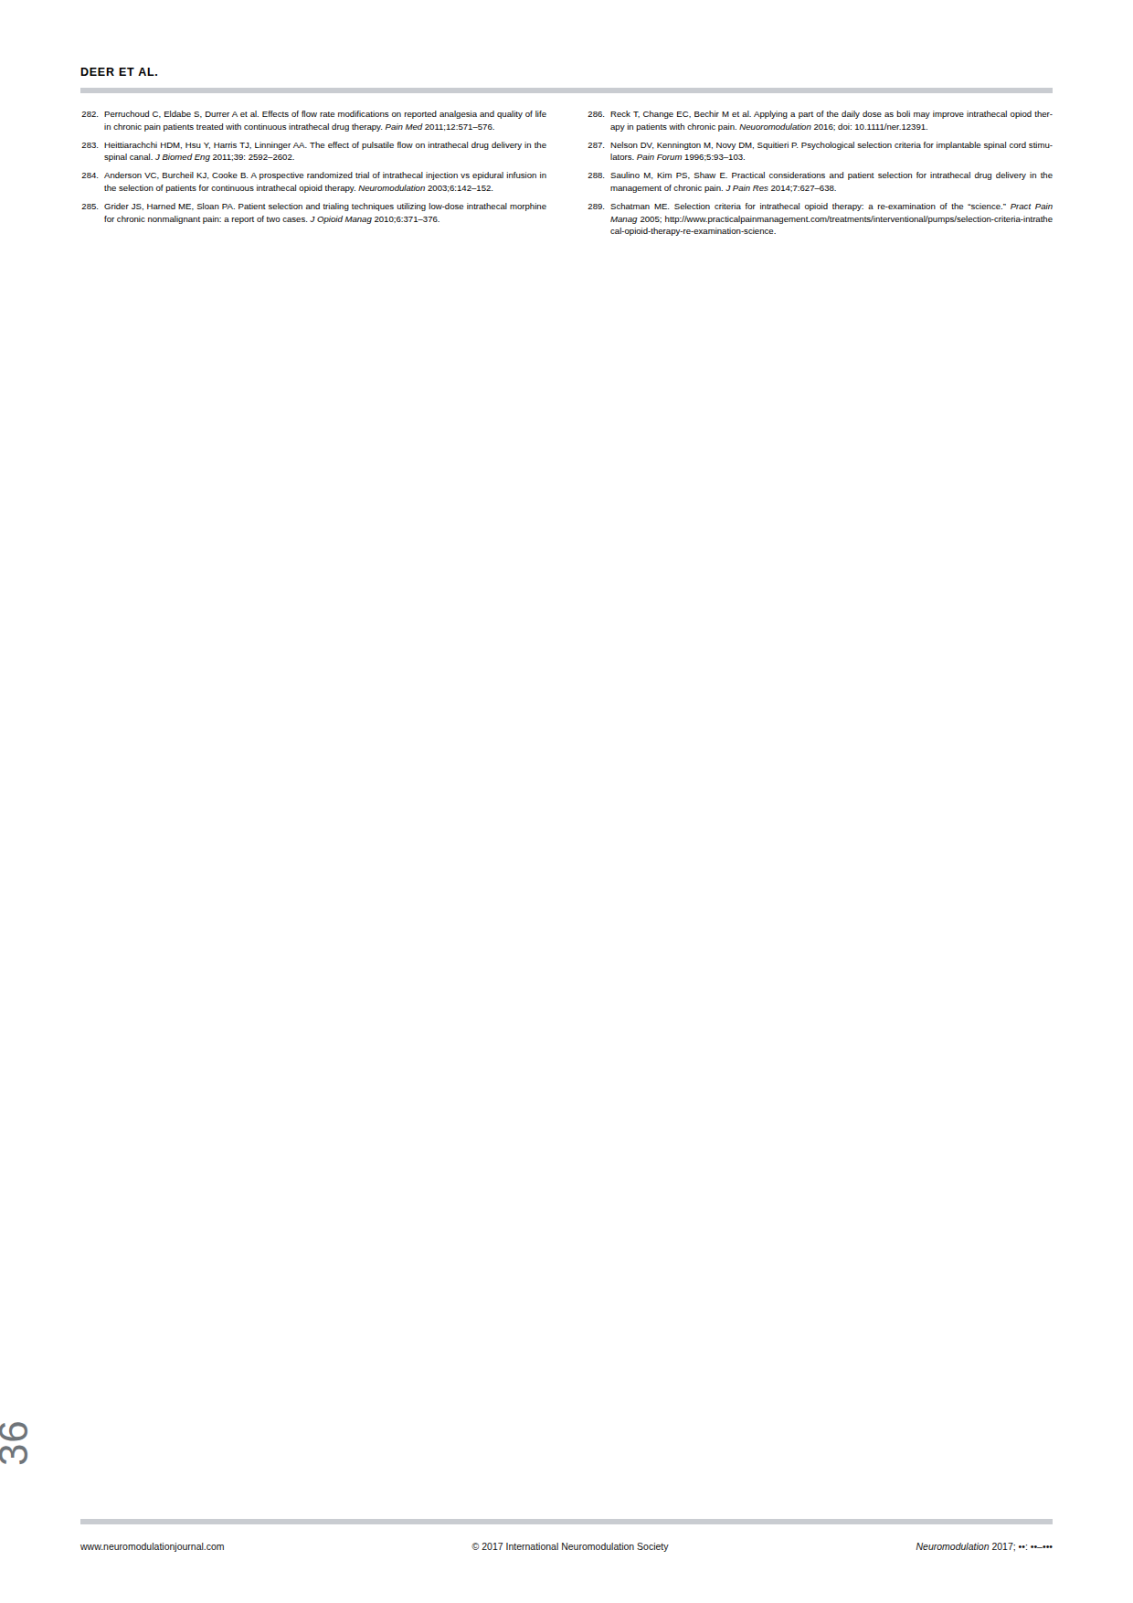DEER ET AL.
282. Perruchoud C, Eldabe S, Durrer A et al. Effects of flow rate modifications on reported analgesia and quality of life in chronic pain patients treated with continuous intrathecal drug therapy. Pain Med 2011;12:571–576.
283. Heittiarachchi HDM, Hsu Y, Harris TJ, Linninger AA. The effect of pulsatile flow on intrathecal drug delivery in the spinal canal. J Biomed Eng 2011;39: 2592–2602.
284. Anderson VC, Burcheil KJ, Cooke B. A prospective randomized trial of intrathecal injection vs epidural infusion in the selection of patients for continuous intrathecal opioid therapy. Neuromodulation 2003;6:142–152.
285. Grider JS, Harned ME, Sloan PA. Patient selection and trialing techniques utilizing low-dose intrathecal morphine for chronic nonmalignant pain: a report of two cases. J Opioid Manag 2010;6:371–376.
286. Reck T, Change EC, Bechir M et al. Applying a part of the daily dose as boli may improve intrathecal opiod therapy in patients with chronic pain. Neuoromodulation 2016; doi: 10.1111/ner.12391.
287. Nelson DV, Kennington M, Novy DM, Squitieri P. Psychological selection criteria for implantable spinal cord stimulators. Pain Forum 1996;5:93–103.
288. Saulino M, Kim PS, Shaw E. Practical considerations and patient selection for intrathecal drug delivery in the management of chronic pain. J Pain Res 2014;7:627–638.
289. Schatman ME. Selection criteria for intrathecal opioid therapy: a re-examination of the “science.” Pract Pain Manag 2005; http://www.practicalpainmanagement.com/treatments/interventional/pumps/selection-criteria-intrathecal-opioid-therapy-re-examination-science.
36
www.neuromodulationjournal.com
© 2017 International Neuromodulation Society
Neuromodulation 2017; ••: ••–•••